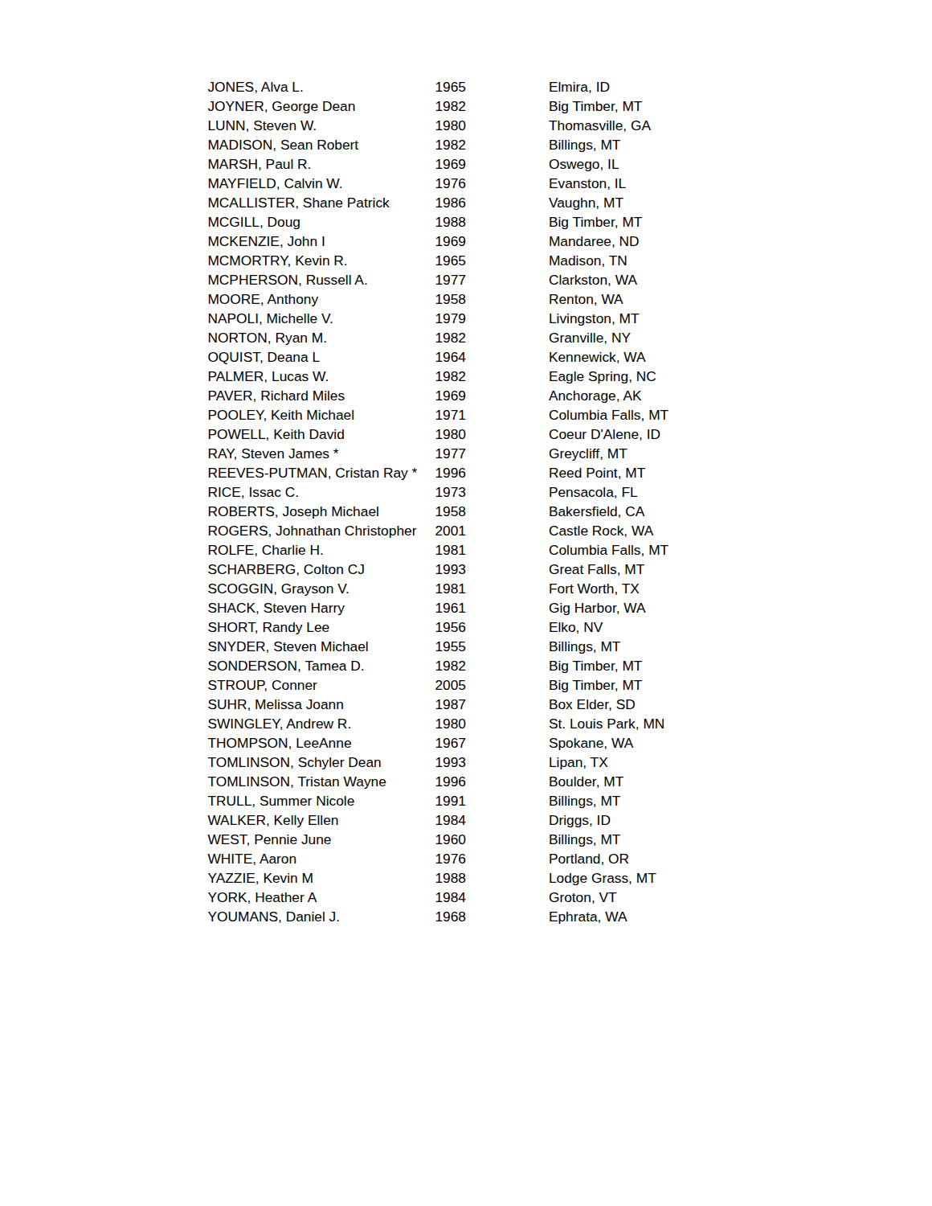| JONES, Alva L. | 1965 | Elmira, ID |
| JOYNER, George Dean | 1982 | Big Timber, MT |
| LUNN, Steven W. | 1980 | Thomasville, GA |
| MADISON, Sean Robert | 1982 | Billings, MT |
| MARSH, Paul R. | 1969 | Oswego, IL |
| MAYFIELD, Calvin W. | 1976 | Evanston, IL |
| MCALLISTER, Shane Patrick | 1986 | Vaughn, MT |
| MCGILL, Doug | 1988 | Big Timber, MT |
| MCKENZIE, John I | 1969 | Mandaree, ND |
| MCMORTRY, Kevin R. | 1965 | Madison, TN |
| MCPHERSON, Russell A. | 1977 | Clarkston, WA |
| MOORE, Anthony | 1958 | Renton, WA |
| NAPOLI, Michelle V. | 1979 | Livingston, MT |
| NORTON, Ryan M. | 1982 | Granville, NY |
| OQUIST, Deana L | 1964 | Kennewick, WA |
| PALMER, Lucas W. | 1982 | Eagle Spring, NC |
| PAVER, Richard Miles | 1969 | Anchorage, AK |
| POOLEY, Keith Michael | 1971 | Columbia Falls, MT |
| POWELL, Keith David | 1980 | Coeur D'Alene, ID |
| RAY, Steven James * | 1977 | Greycliff, MT |
| REEVES-PUTMAN, Cristan Ray * | 1996 | Reed Point, MT |
| RICE, Issac C. | 1973 | Pensacola, FL |
| ROBERTS, Joseph Michael | 1958 | Bakersfield, CA |
| ROGERS, Johnathan Christopher | 2001 | Castle Rock, WA |
| ROLFE, Charlie H. | 1981 | Columbia Falls, MT |
| SCHARBERG, Colton CJ | 1993 | Great Falls, MT |
| SCOGGIN, Grayson V. | 1981 | Fort Worth, TX |
| SHACK, Steven Harry | 1961 | Gig Harbor, WA |
| SHORT, Randy Lee | 1956 | Elko, NV |
| SNYDER, Steven Michael | 1955 | Billings, MT |
| SONDERSON, Tamea D. | 1982 | Big Timber, MT |
| STROUP, Conner | 2005 | Big Timber, MT |
| SUHR, Melissa Joann | 1987 | Box Elder, SD |
| SWINGLEY, Andrew R. | 1980 | St. Louis Park, MN |
| THOMPSON, LeeAnne | 1967 | Spokane, WA |
| TOMLINSON, Schyler Dean | 1993 | Lipan, TX |
| TOMLINSON, Tristan Wayne | 1996 | Boulder, MT |
| TRULL, Summer Nicole | 1991 | Billings, MT |
| WALKER, Kelly Ellen | 1984 | Driggs, ID |
| WEST, Pennie June | 1960 | Billings, MT |
| WHITE, Aaron | 1976 | Portland, OR |
| YAZZIE, Kevin M | 1988 | Lodge Grass, MT |
| YORK, Heather A | 1984 | Groton, VT |
| YOUMANS, Daniel J. | 1968 | Ephrata, WA |